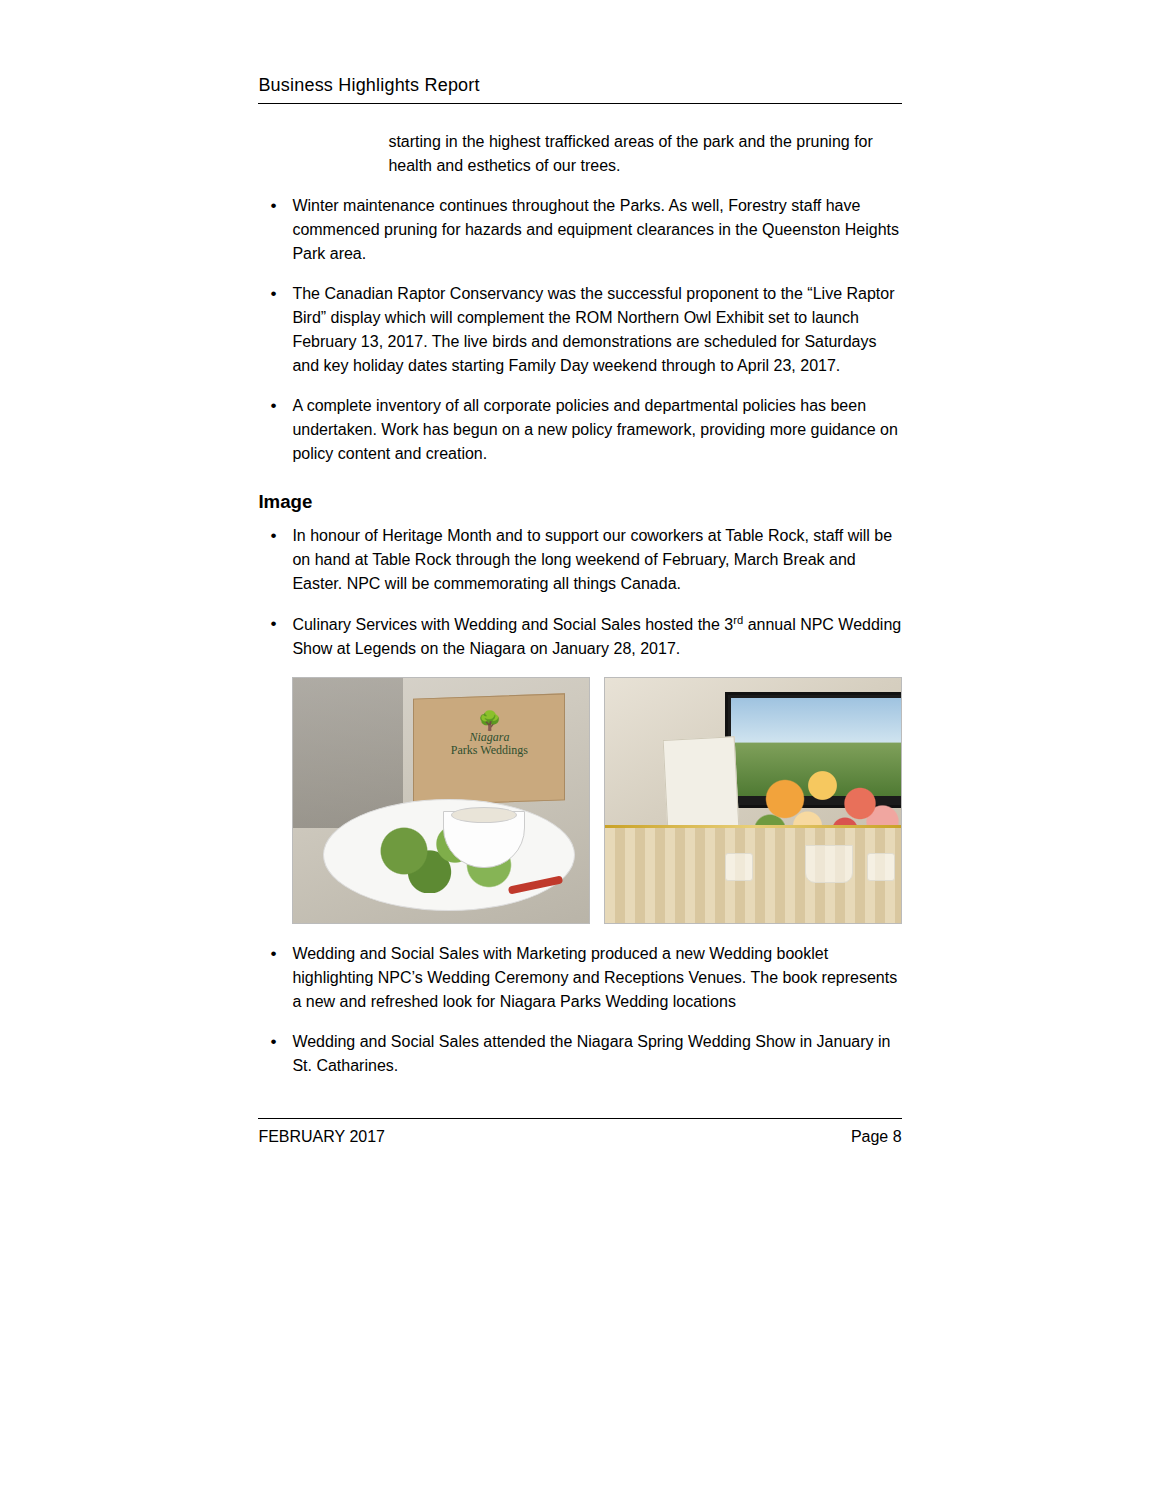Business Highlights Report
starting in the highest trafficked areas of the park and the pruning for health and esthetics of our trees.
Winter maintenance continues throughout the Parks. As well, Forestry staff have commenced pruning for hazards and equipment clearances in the Queenston Heights Park area.
The Canadian Raptor Conservancy was the successful proponent to the “Live Raptor Bird” display which will complement the ROM Northern Owl Exhibit set to launch February 13, 2017. The live birds and demonstrations are scheduled for Saturdays and key holiday dates starting Family Day weekend through to April 23, 2017.
A complete inventory of all corporate policies and departmental policies has been undertaken. Work has begun on a new policy framework, providing more guidance on policy content and creation.
Image
In honour of Heritage Month and to support our coworkers at Table Rock, staff will be on hand at Table Rock through the long weekend of February, March Break and Easter. NPC will be commemorating all things Canada.
Culinary Services with Wedding and Social Sales hosted the 3rd annual NPC Wedding Show at Legends on the Niagara on January 28, 2017.
🌳
Niagara
Parks Weddings
Wedding and Social Sales with Marketing produced a new Wedding booklet highlighting NPC’s Wedding Ceremony and Receptions Venues. The book represents a new and refreshed look for Niagara Parks Wedding locations
Wedding and Social Sales attended the Niagara Spring Wedding Show in January in St. Catharines.
FEBRUARY 2017
Page 8